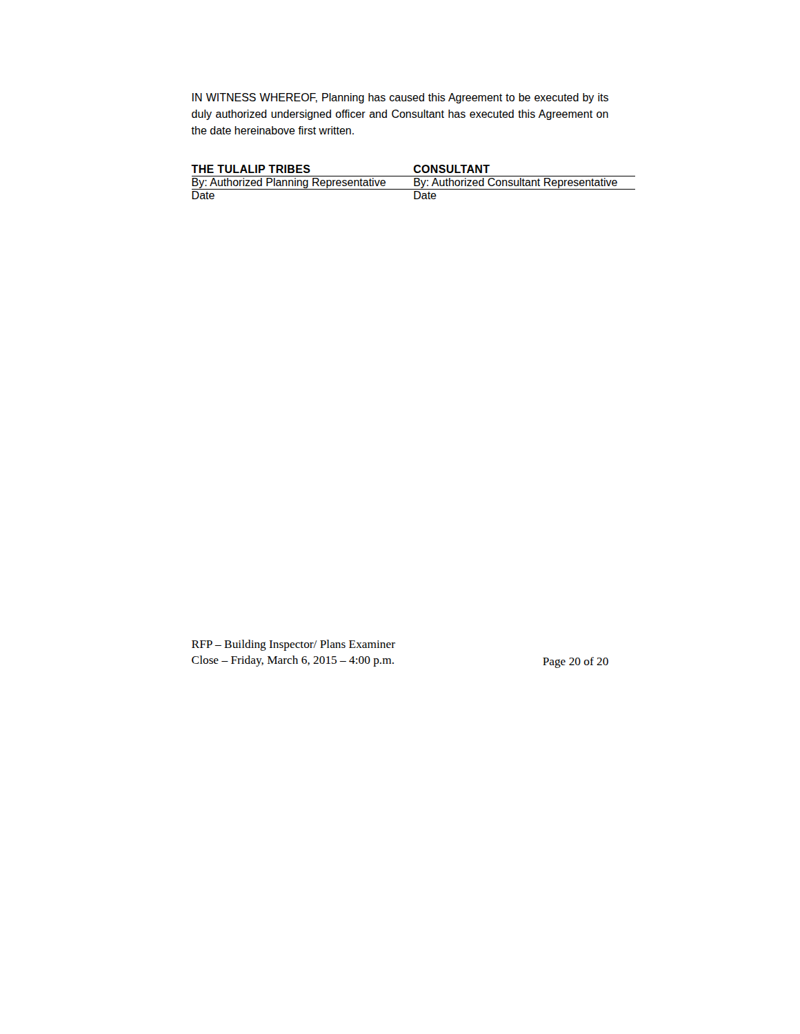IN WITNESS WHEREOF, Planning has caused this Agreement to be executed by its duly authorized undersigned officer and Consultant has executed this Agreement on the date hereinabove first written.
| THE TULALIP TRIBES | CONSULTANT |
| By: Authorized Planning Representative | By: Authorized Consultant Representative |
| Date | Date |
RFP – Building Inspector/ Plans Examiner
Close – Friday, March 6, 2015 – 4:00 p.m.
Page 20 of 20